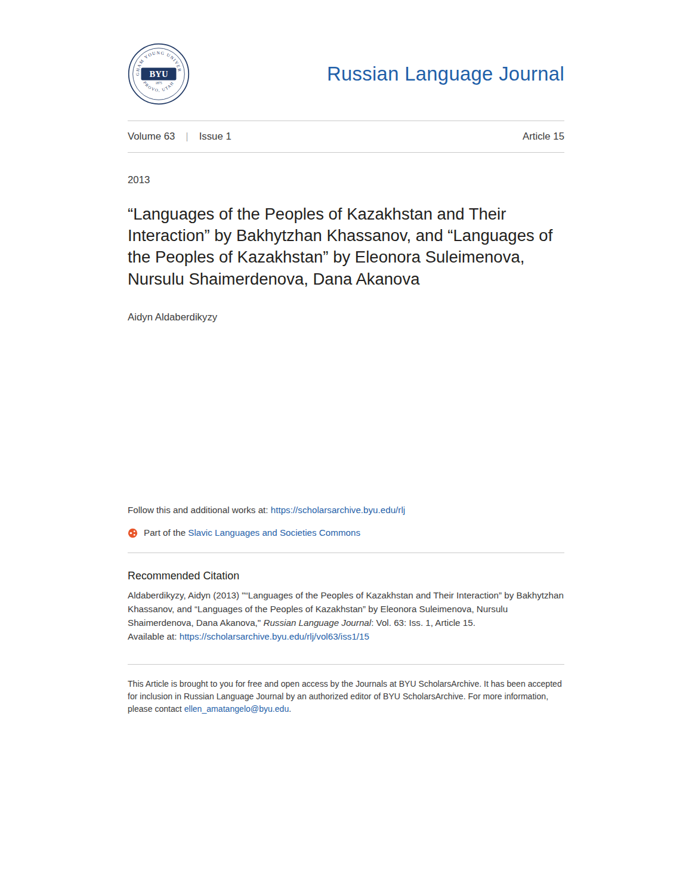BRIGHAM YOUNG UNIVERSITY PROVO, UTAH BYU 1875
Russian Language Journal
Volume 63 | Issue 1
Article 15
2013
“Languages of the Peoples of Kazakhstan and Their Interaction” by Bakhytzhan Khassanov, and “Languages of the Peoples of Kazakhstan” by Eleonora Suleimenova, Nursulu Shaimerdenova, Dana Akanova
Aidyn Aldaberdikyzy
Follow this and additional works at: https://scholarsarchive.byu.edu/rlj
Part of the Slavic Languages and Societies Commons
Recommended Citation
Aldaberdikyzy, Aidyn (2013) "“Languages of the Peoples of Kazakhstan and Their Interaction” by Bakhytzhan Khassanov, and “Languages of the Peoples of Kazakhstan” by Eleonora Suleimenova, Nursulu Shaimerdenova, Dana Akanova," Russian Language Journal: Vol. 63: Iss. 1, Article 15.
Available at: https://scholarsarchive.byu.edu/rlj/vol63/iss1/15
This Article is brought to you for free and open access by the Journals at BYU ScholarsArchive. It has been accepted for inclusion in Russian Language Journal by an authorized editor of BYU ScholarsArchive. For more information, please contact ellen_amatangelo@byu.edu.